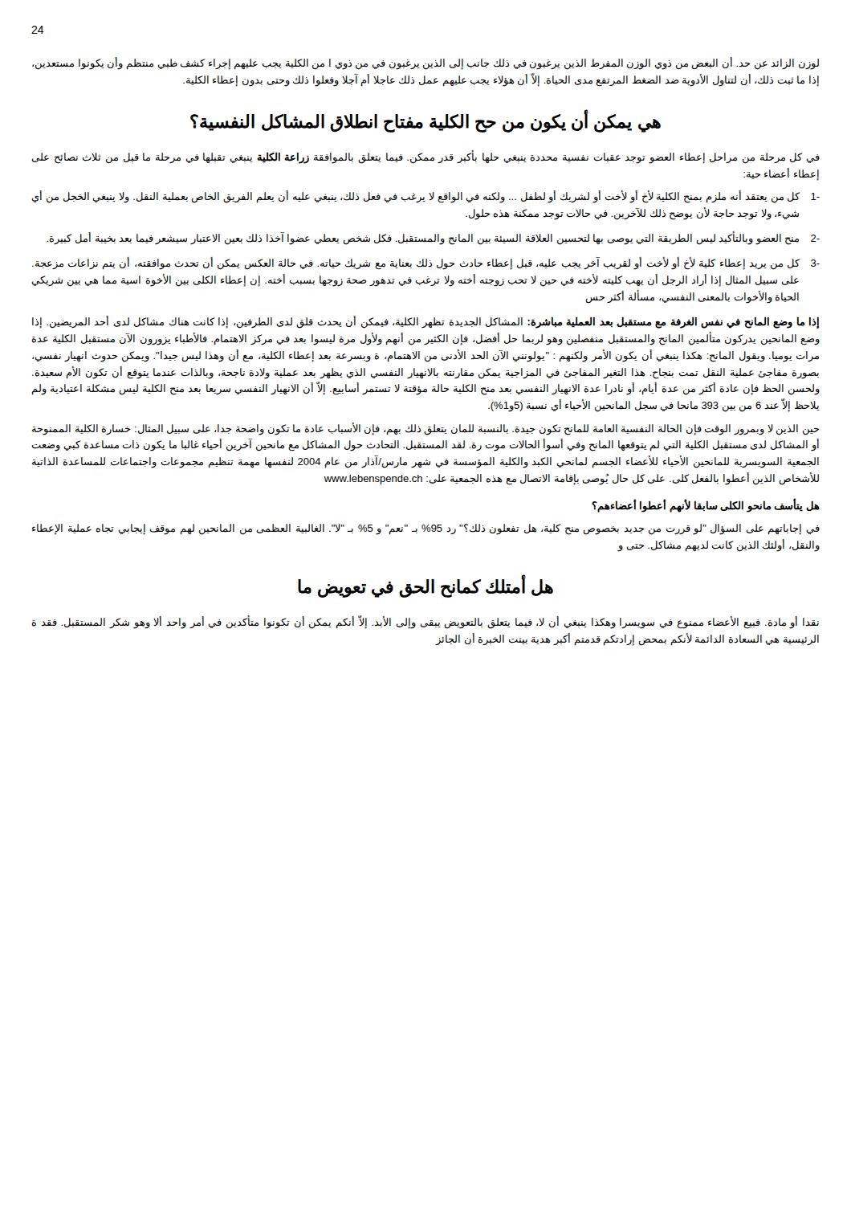24
لوزن الزائد عن حد. أن البعض من ذوي الوزن المفرط الذين يرغبون في ذلك جانب إلى الذين يرغبون في من ذوي ا من الكلية يجب عليهم إجراء كشف طبي منتظم وأن يكونوا مستعدين، إذا ما ثبت ذلك، أن لتناول الأدوية ضد الضغط المرتفع مدى الحياة. إلاّ أن هؤلاء يجب عليهم عمل ذلك عاجلا أم آجلا وفعلوا ذلك وحتى بدون إعطاء الكلية.
هي يمكن أن يكون من حح الكلية مفتاح انطلاق المشاكل النفسية؟
في كل مرحلة من مراحل إعطاء العضو توجد عقبات نفسية محددة ينبغي حلها بأكبر قدر ممكن. فيما يتعلق بالموافقة زراعة الكلية ينبغي تقبلها في مرحلة ما قبل من ثلاث نصائح على إعطاء أعضاء حية:
1-كل من يعتقد أنه ملزم بمنح الكلية لأخ أو لأخت أو لشريك أو لطفل ... ولكنه في الواقع لا يرغب في فعل ذلك، ينبغي عليه أن يعلم الفريق الخاص بعملية النقل. ولا ينبغي الخجل من أي شيء، ولا توجد حاجة لأن يوضح ذلك للآخرين. في حالات توجد ممكنة هذه حلول.
2-منح العضو وبالتأكيد ليس الطريقة التي يوصى بها لتحسين العلاقة السيئة بين المانح والمستقبل. فكل شخص يعطي عضوا آخذا ذلك بعين الاعتبار سيشعر فيما بعد بخيبة أمل كبيرة.
3-كل من يريد إعطاء كلية لأخ أو لأخت أو لقريب آخر يجب عليه، قبل إعطاء حادث حول ذلك بعناية مع شريك حياته. في حالة العكس يمكن أن تحدث موافقته، أن يتم نزاعات مزعجة. على سبيل المثال إذا أراد الرجل أن يهب كليته لأخته في حين لا تحب زوجته أخته ولا ترغب في تدهور صحة زوجها بسبب أخته. إن إعطاء الكلى بين الأخوة اسية مما هي بين شريكي الحياة والأخوات بالمعنى النفسي، مسألة أكثر حس
إذا ما وضع المانح في نفس الغرفة مع مستقبل بعد العملية مباشرة: المشاكل الجديدة تظهر الكلية، فيمكن أن يحدث قلق لدى الطرفين، إذا كانت هناك مشاكل لدى أحد المريضين. إذا وضع المانحين يدركون متألمين المانح والمستقبل منفصلين وهو لربما حل أفضل، فإن الكثير من أنهم ولأول مرة ليسوا بعد في مركز الاهتمام. فالأطباء يزورون الآن مستقبل الكلية عدة مرات يوميا. ويقول المانح: هكذا ينبغي أن يكون الأمر ولكنهم : "يولونني الآن الحد الأدنى من الاهتمام، ة وبسرعة بعد إعطاء الكلية، مع أن وهذا ليس جيدا". ويمكن حدوث انهيار نفسي، بصورة مفاجئ عملية النقل تمت بنجاح. هذا التغير المفاجئ في المزاجية يمكن مقارنته بالانهيار النفسي الذي يظهر بعد عملية ولادة ناجحة، وبالذات عندما يتوقع أن تكون الأم سعيدة. ولحسن الحظ فإن عادة أكثر من عدة أيام، أو نادرا عدة الانهيار النفسي بعد منح الكلية حالة مؤقتة لا تستمر أسابيع. إلاّ أن الانهيار النفسي سريعا بعد منح الكلية ليس مشكلة اعتيادية ولم يلاحظ إلاّ عند 6 من بين 393 مانحا في سجل المانحين الأحياء أي نسبة (5و1%).
حين الذين لا وبمرور الوقت فإن الحالة النفسية العامة للمانح تكون جيدة. بالنسبة للمان يتعلق ذلك بهم، فإن الأسباب عادة ما تكون واضحة جدا، على سبيل المثال: خسارة الكلية الممنوحة أو المشاكل لدى مستقبل الكلية التي لم يتوقعها المانح وفي أسوأ الحالات موت رة. لقد المستقبل. التحادث حول المشاكل مع مانحين آخرين أحياء غالبا ما يكون ذات مساعدة كبي وضعت الجمعية السويسرية للمانحين الأحياء للأعضاء الجسم لمانحي الكبد والكلية المؤسسة في شهر مارس/آذار من عام 2004 لنفسها مهمة تنظيم مجموعات واجتماعات للمساعدة الذاتية للأشخاص الذين أعطوا بالفعل كلى. على كل حال يُوصى بإقامة الاتصال مع هذه الجمعية على: www.lebenspende.ch
هل يتأسف مانحو الكلى سابقا لأنهم أعطوا أعضاءهم؟
في إجاباتهم على السؤال "لو قررت من جديد بخصوص منح كلية، هل تفعلون ذلك؟" رد 95% بـ "نعم" و 5% بـ "لا". الغالبية العظمى من المانحين لهم موقف إيجابي تجاه عملية الإعطاء والنقل، أولئك الذين كانت لديهم مشاكل. حتى و
هل أمتلك كمانح الحق في تعويض ما
نقدا أو مادة. فبيع الأعضاء ممنوع في سويسرا وهكذا ينبغي أن لا، فيما يتعلق بالتعويض يبقى وإلى الأبد. إلاّ أنكم يمكن أن تكونوا متأكدين في أمر واحد ألا وهو شكر المستقبل. فقد ة الرئيسية هي السعادة الدائمة لأنكم بمحض إرادتكم قدمتم أكبر هدية بينت الخبرة أن الجائز